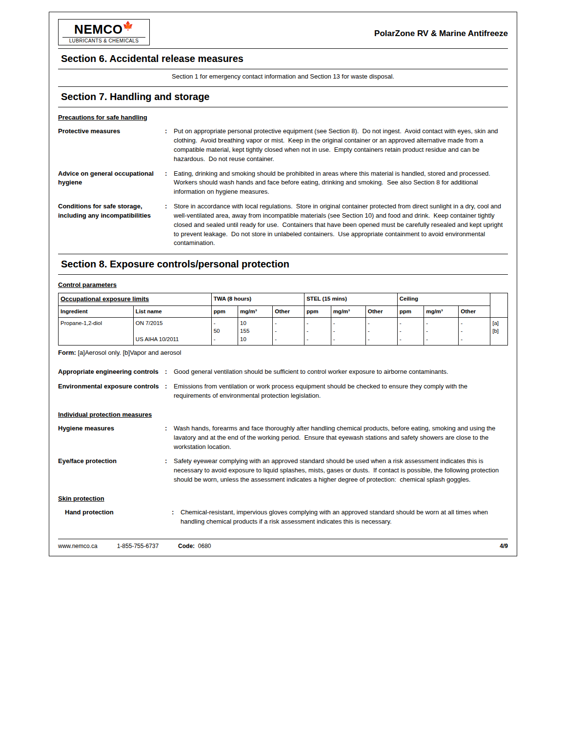NEMCO🍁
LUBRICANTS & CHEMICALS
PolarZone RV & Marine Antifreeze
Section 6. Accidental release measures
Section 1 for emergency contact information and Section 13 for waste disposal.
Section 7. Handling and storage
Precautions for safe handling
| Protective measures | : | Put on appropriate personal protective equipment (see Section 8). Do not ingest. Avoid contact with eyes, skin and clothing. Avoid breathing vapor or mist. Keep in the original container or an approved alternative made from a compatible material, kept tightly closed when not in use. Empty containers retain product residue and can be hazardous. Do not reuse container. |
| Advice on general occupational hygiene | : | Eating, drinking and smoking should be prohibited in areas where this material is handled, stored and processed. Workers should wash hands and face before eating, drinking and smoking. See also Section 8 for additional information on hygiene measures. |
| Conditions for safe storage, including any incompatibilities | : | Store in accordance with local regulations. Store in original container protected from direct sunlight in a dry, cool and well-ventilated area, away from incompatible materials (see Section 10) and food and drink. Keep container tightly closed and sealed until ready for use. Containers that have been opened must be carefully resealed and kept upright to prevent leakage. Do not store in unlabeled containers. Use appropriate containment to avoid environmental contamination. |
Section 8. Exposure controls/personal protection
Control parameters
| Occupational exposure limits | TWA (8 hours) | STEL (15 mins) | Ceiling | |
| Ingredient | List name | ppm | mg/m³ | Other | ppm | mg/m³ | Other | ppm | mg/m³ | Other |
| Propane-1,2-diol | ON 7/2015 US AIHA 10/2011 | - 50 - | 10 155 10 | - - - | - - - | - - - | - - - | - - - | - - - | - - - | [a] [b] |
Form: [a]Aerosol only. [b]Vapor and aerosol
| Appropriate engineering controls | : | Good general ventilation should be sufficient to control worker exposure to airborne contaminants. |
| Environmental exposure controls | : | Emissions from ventilation or work process equipment should be checked to ensure they comply with the requirements of environmental protection legislation. |
Individual protection measures
| Hygiene measures | : | Wash hands, forearms and face thoroughly after handling chemical products, before eating, smoking and using the lavatory and at the end of the working period. Ensure that eyewash stations and safety showers are close to the workstation location. |
| Eye/face protection | : | Safety eyewear complying with an approved standard should be used when a risk assessment indicates this is necessary to avoid exposure to liquid splashes, mists, gases or dusts. If contact is possible, the following protection should be worn, unless the assessment indicates a higher degree of protection: chemical splash goggles. |
Skin protection
| Hand protection | : | Chemical-resistant, impervious gloves complying with an approved standard should be worn at all times when handling chemical products if a risk assessment indicates this is necessary. |
www.nemco.ca 1-855-755-6737 Code: 0680
4/9